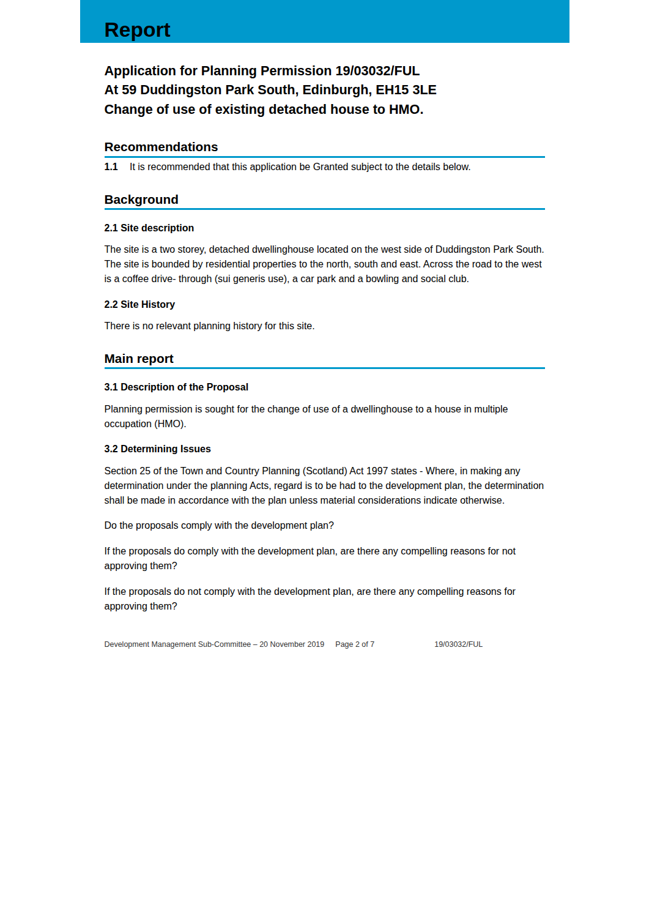Report
Application for Planning Permission 19/03032/FUL
At 59 Duddingston Park South, Edinburgh, EH15 3LE
Change of use of existing detached house to HMO.
Recommendations
1.1 It is recommended that this application be Granted subject to the details below.
Background
2.1 Site description
The site is a two storey, detached dwellinghouse located on the west side of Duddingston Park South. The site is bounded by residential properties to the north, south and east. Across the road to the west is a coffee drive- through (sui generis use), a car park and a bowling and social club.
2.2 Site History
There is no relevant planning history for this site.
Main report
3.1 Description of the Proposal
Planning permission is sought for the change of use of a dwellinghouse to a house in multiple occupation (HMO).
3.2 Determining Issues
Section 25 of the Town and Country Planning (Scotland) Act 1997 states - Where, in making any determination under the planning Acts, regard is to be had to the development plan, the determination shall be made in accordance with the plan unless material considerations indicate otherwise.
Do the proposals comply with the development plan?
If the proposals do comply with the development plan, are there any compelling reasons for not approving them?
If the proposals do not comply with the development plan, are there any compelling reasons for approving them?
Development Management Sub-Committee – 20 November 2019 Page 2 of 7 19/03032/FUL